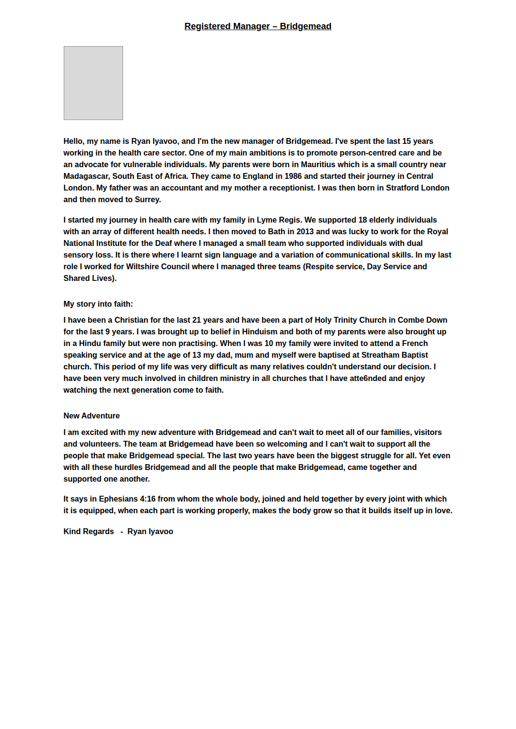Registered Manager – Bridgemead
Hello, my name is Ryan Iyavoo, and I'm the new manager of Bridgemead. I've spent the last 15 years working in the health care sector. One of my main ambitions is to promote person-centred care and be an advocate for vulnerable individuals. My parents were born in Mauritius which is a small country near Madagascar, South East of Africa. They came to England in 1986 and started their journey in Central London. My father was an accountant and my mother a receptionist. I was then born in Stratford London and then moved to Surrey.
I started my journey in health care with my family in Lyme Regis. We supported 18 elderly individuals with an array of different health needs. I then moved to Bath in 2013 and was lucky to work for the Royal National Institute for the Deaf where I managed a small team who supported individuals with dual sensory loss. It is there where I learnt sign language and a variation of communicational skills. In my last role I worked for Wiltshire Council where I managed three teams (Respite service, Day Service and Shared Lives).
My story into faith:
I have been a Christian for the last 21 years and have been a part of Holy Trinity Church in Combe Down for the last 9 years. I was brought up to belief in Hinduism and both of my parents were also brought up in a Hindu family but were non practising. When I was 10 my family were invited to attend a French speaking service and at the age of 13 my dad, mum and myself were baptised at Streatham Baptist church. This period of my life was very difficult as many relatives couldn't understand our decision. I have been very much involved in children ministry in all churches that I have atte6nded and enjoy watching the next generation come to faith.
New Adventure
I am excited with my new adventure with Bridgemead and can't wait to meet all of our families, visitors and volunteers. The team at Bridgemead have been so welcoming and I can't wait to support all the people that make Bridgemead special. The last two years have been the biggest struggle for all. Yet even with all these hurdles Bridgemead and all the people that make Bridgemead, came together and supported one another.
It says in Ephesians 4:16 from whom the whole body, joined and held together by every joint with which it is equipped, when each part is working properly, makes the body grow so that it builds itself up in love.
Kind Regards - Ryan Iyavoo